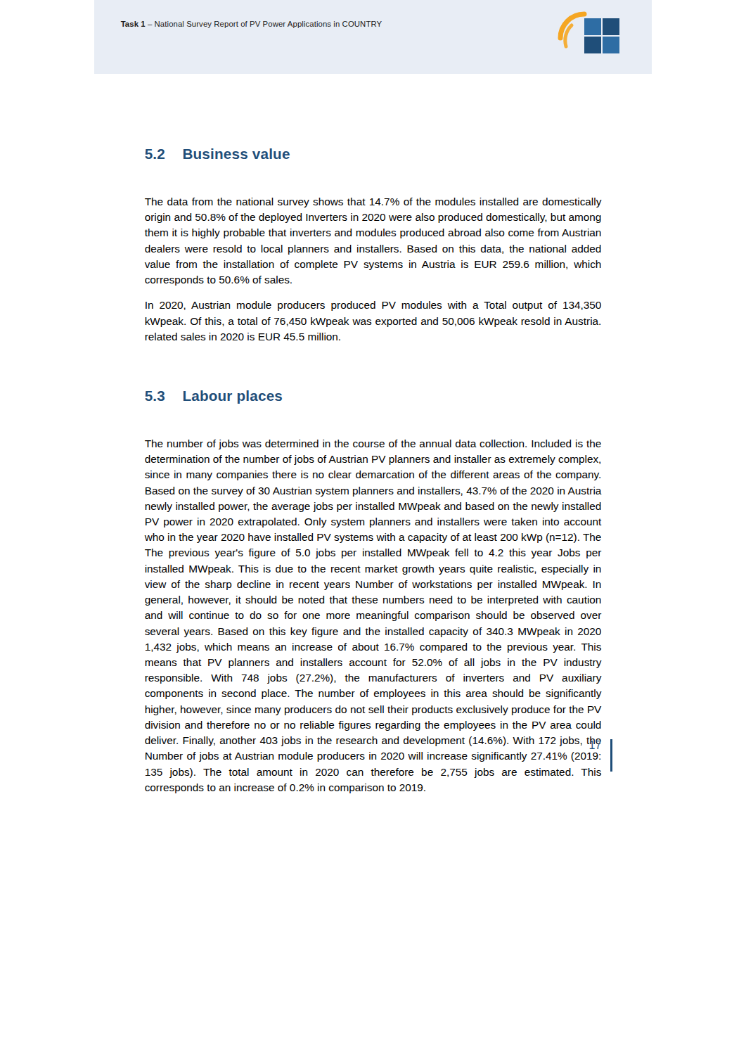Task 1 – National Survey Report of PV Power Applications in COUNTRY
5.2 Business value
The data from the national survey shows that 14.7% of the modules installed are domestically origin and 50.8% of the deployed Inverters in 2020 were also produced domestically, but among them it is highly probable that inverters and modules produced abroad also come from Austrian dealers were resold to local planners and installers. Based on this data, the national added value from the installation of complete PV systems in Austria is EUR 259.6 million, which corresponds to 50.6% of sales.
In 2020, Austrian module producers produced PV modules with a Total output of 134,350 kWpeak. Of this, a total of 76,450 kWpeak was exported and 50,006 kWpeak resold in Austria. related sales in 2020 is EUR 45.5 million.
5.3 Labour places
The number of jobs was determined in the course of the annual data collection. Included is the determination of the number of jobs of Austrian PV planners and installer as extremely complex, since in many companies there is no clear demarcation of the different areas of the company. Based on the survey of 30 Austrian system planners and installers, 43.7% of the 2020 in Austria newly installed power, the average jobs per installed MWpeak and based on the newly installed PV power in 2020 extrapolated. Only system planners and installers were taken into account who in the year 2020 have installed PV systems with a capacity of at least 200 kWp (n=12). The The previous year's figure of 5.0 jobs per installed MWpeak fell to 4.2 this year Jobs per installed MWpeak. This is due to the recent market growth years quite realistic, especially in view of the sharp decline in recent years Number of workstations per installed MWpeak. In general, however, it should be noted that these numbers need to be interpreted with caution and will continue to do so for one more meaningful comparison should be observed over several years. Based on this key figure and the installed capacity of 340.3 MWpeak in 2020 1,432 jobs, which means an increase of about 16.7% compared to the previous year. This means that PV planners and installers account for 52.0% of all jobs in the PV industry responsible. With 748 jobs (27.2%), the manufacturers of inverters and PV auxiliary components in second place. The number of employees in this area should be significantly higher, however, since many producers do not sell their products exclusively produce for the PV division and therefore no or no reliable figures regarding the employees in the PV area could deliver. Finally, another 403 jobs in the research and development (14.6%). With 172 jobs, the Number of jobs at Austrian module producers in 2020 will increase significantly 27.41% (2019: 135 jobs). The total amount in 2020 can therefore be 2,755 jobs are estimated. This corresponds to an increase of 0.2% in comparison to 2019.
17